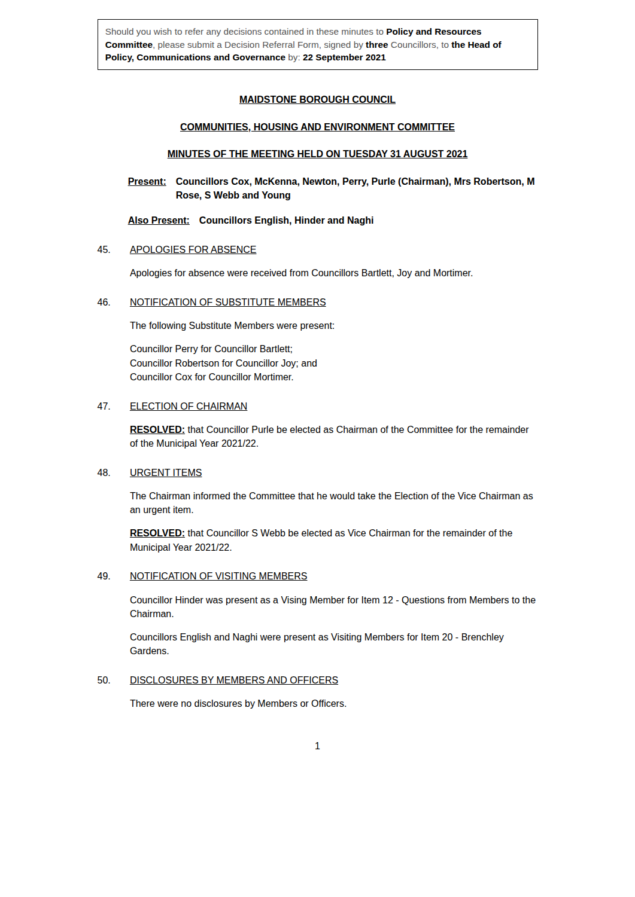Should you wish to refer any decisions contained in these minutes to Policy and Resources Committee, please submit a Decision Referral Form, signed by three Councillors, to the Head of Policy, Communications and Governance by: 22 September 2021
MAIDSTONE BOROUGH COUNCIL
COMMUNITIES, HOUSING AND ENVIRONMENT COMMITTEE
MINUTES OF THE MEETING HELD ON TUESDAY 31 AUGUST 2021
Present:
Councillors Cox, McKenna, Newton, Perry, Purle (Chairman), Mrs Robertson, M Rose, S Webb and Young
Also Present:
Councillors English, Hinder and Naghi
45.
APOLOGIES FOR ABSENCE
Apologies for absence were received from Councillors Bartlett, Joy and Mortimer.
46.
NOTIFICATION OF SUBSTITUTE MEMBERS
The following Substitute Members were present:
Councillor Perry for Councillor Bartlett;
Councillor Robertson for Councillor Joy; and
Councillor Cox for Councillor Mortimer.
47.
ELECTION OF CHAIRMAN
RESOLVED: that Councillor Purle be elected as Chairman of the Committee for the remainder of the Municipal Year 2021/22.
48.
URGENT ITEMS
The Chairman informed the Committee that he would take the Election of the Vice Chairman as an urgent item.
RESOLVED: that Councillor S Webb be elected as Vice Chairman for the remainder of the Municipal Year 2021/22.
49.
NOTIFICATION OF VISITING MEMBERS
Councillor Hinder was present as a Vising Member for Item 12 - Questions from Members to the Chairman.
Councillors English and Naghi were present as Visiting Members for Item 20 - Brenchley Gardens.
50.
DISCLOSURES BY MEMBERS AND OFFICERS
There were no disclosures by Members or Officers.
1